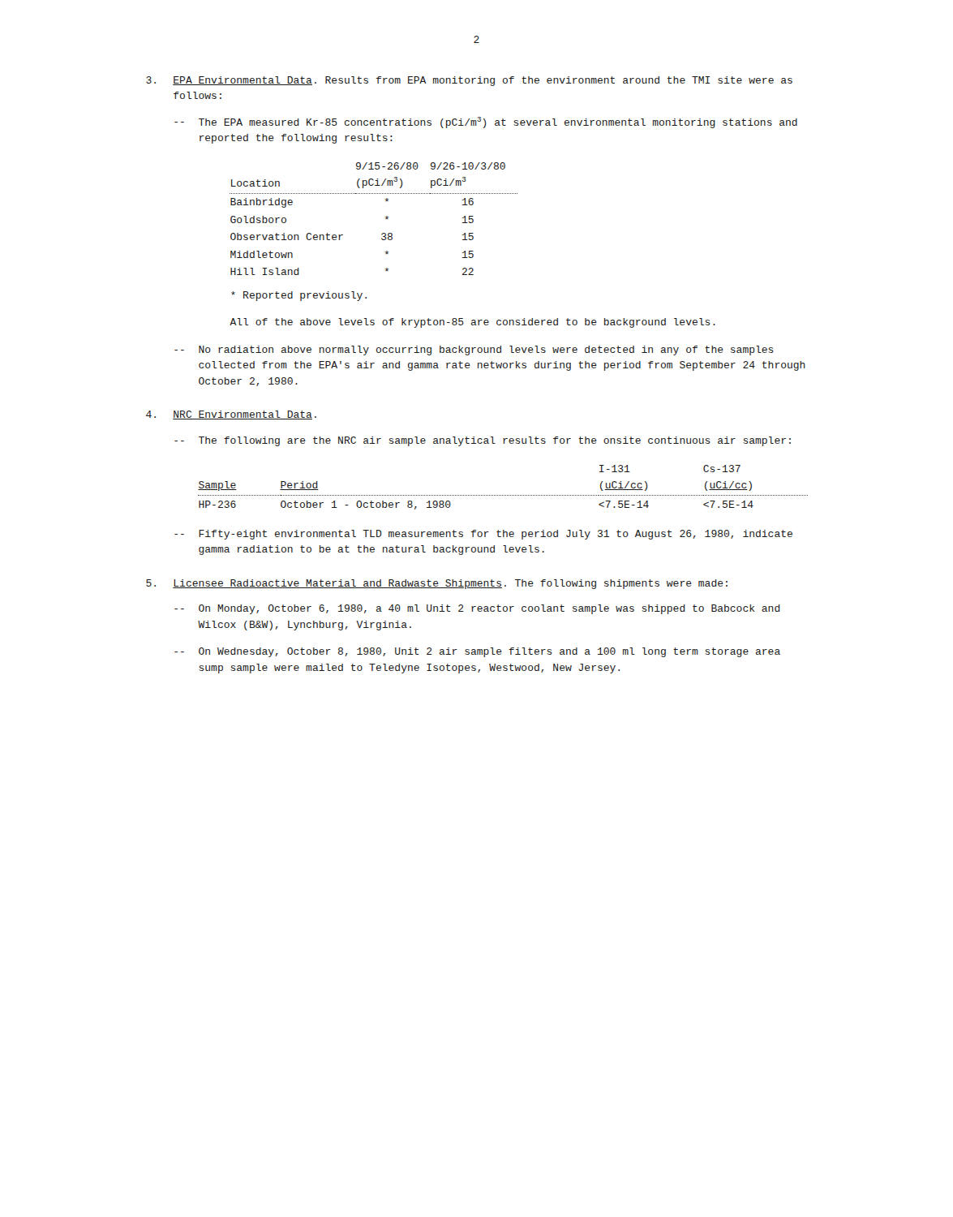2
3. EPA Environmental Data. Results from EPA monitoring of the environment around the TMI site were as follows:
The EPA measured Kr-85 concentrations (pCi/m3) at several environmental monitoring stations and reported the following results:
| Location | 9/15-26/80 (pCi/m 3 ) | 9/26-10/3/80 pCi/m 3 |
| --- | --- | --- |
| Bainbridge | * | 16 |
| Goldsboro | * | 15 |
| Observation Center | 38 | 15 |
| Middletown | * | 15 |
| Hill Island | * | 22 |
* Reported previously.
All of the above levels of krypton-85 are considered to be background levels.
No radiation above normally occurring background levels were detected in any of the samples collected from the EPA's air and gamma rate networks during the period from September 24 through October 2, 1980.
4. NRC Environmental Data.
The following are the NRC air sample analytical results for the onsite continuous air sampler:
| Sample | Period | I-131 ( uCi/cc ) | Cs-137 ( uCi/cc ) |
| --- | --- | --- | --- |
| HP-236 | October 1 - October 8, 1980 | <7.5E-14 | <7.5E-14 |
Fifty-eight environmental TLD measurements for the period July 31 to August 26, 1980, indicate gamma radiation to be at the natural background levels.
5. Licensee Radioactive Material and Radwaste Shipments. The following shipments were made:
On Monday, October 6, 1980, a 40 ml Unit 2 reactor coolant sample was shipped to Babcock and Wilcox (B&W), Lynchburg, Virginia.
On Wednesday, October 8, 1980, Unit 2 air sample filters and a 100 ml long term storage area sump sample were mailed to Teledyne Isotopes, Westwood, New Jersey.